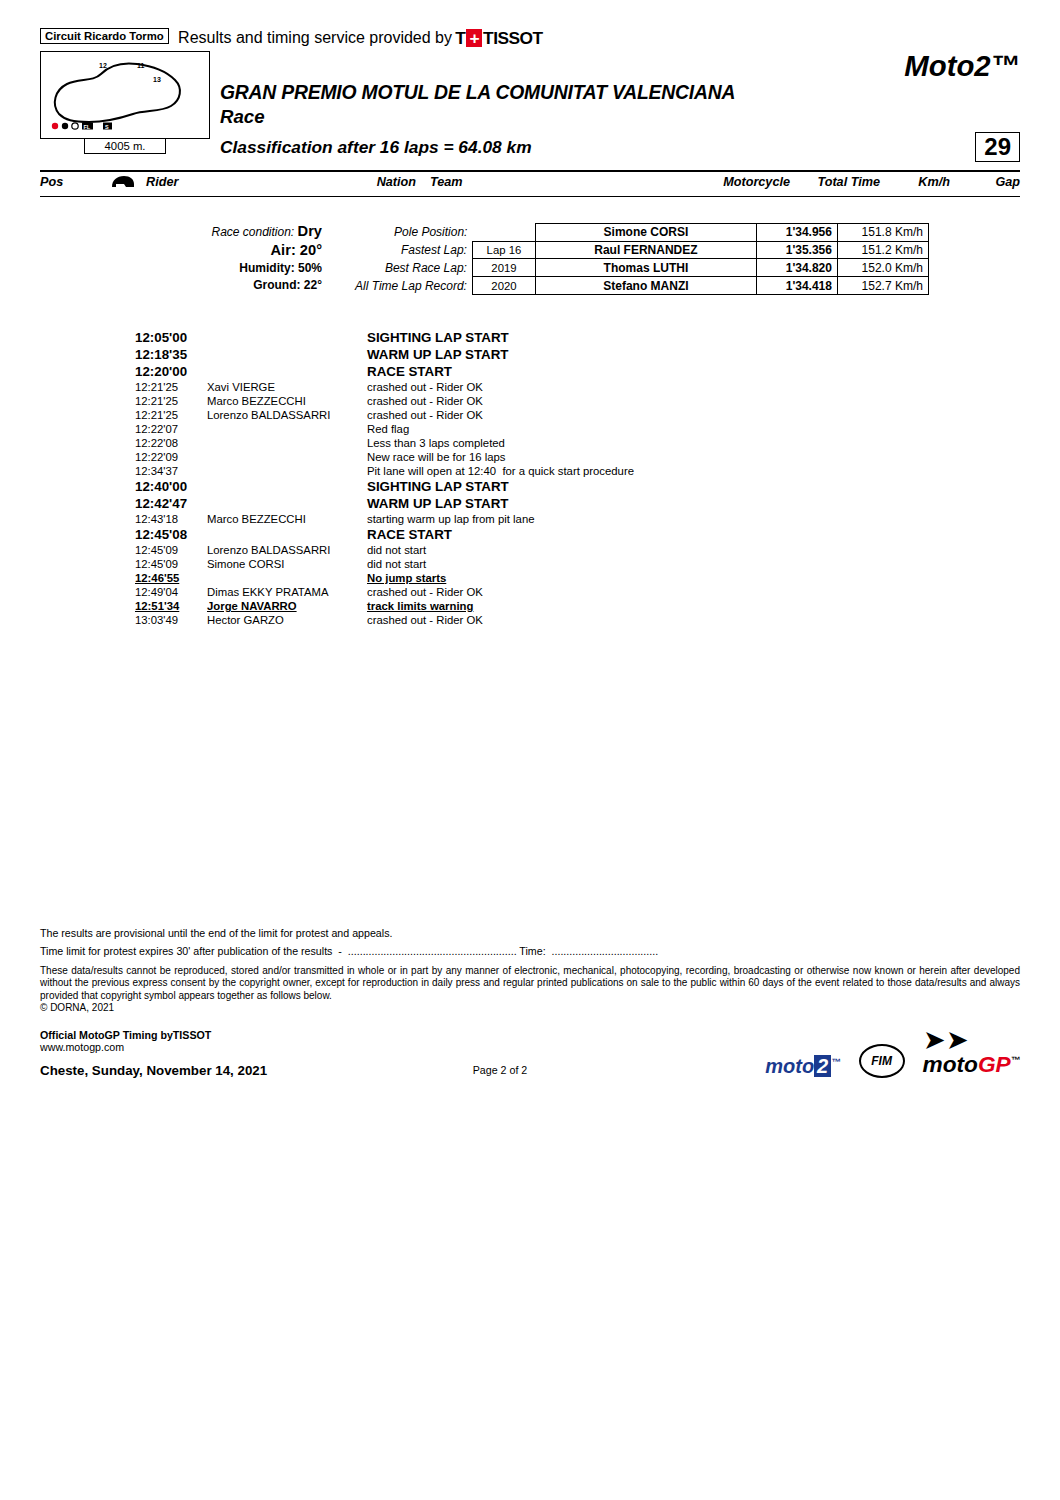Circuit Ricardo Tormo Results and timing service provided by T+TISSOT
12 11 13 FL S
4005 m.
Moto2™
GRAN PREMIO MOTUL DE LA COMUNITAT VALENCIANA
Race
Classification after 16 laps = 64.08 km 29
Pos
Rider
Nation
Team
Motorcycle
Total Time
Km/h
Gap
Race condition: Dry
Air: 20°
Humidity: 50%
Ground: 22°
| Pole Position: | | Simone CORSI | 1'34.956 | 151.8 Km/h |
| Fastest Lap: | Lap 16 | Raul FERNANDEZ | 1'35.356 | 151.2 Km/h |
| Best Race Lap: | 2019 | Thomas LUTHI | 1'34.820 | 152.0 Km/h |
| All Time Lap Record: | 2020 | Stefano MANZI | 1'34.418 | 152.7 Km/h |
| 12:05'00 | | SIGHTING LAP START |
| 12:18'35 | | WARM UP LAP START |
| 12:20'00 | | RACE START |
| 12:21'25 | Xavi VIERGE | crashed out - Rider OK |
| 12:21'25 | Marco BEZZECCHI | crashed out - Rider OK |
| 12:21'25 | Lorenzo BALDASSARRI | crashed out - Rider OK |
| 12:22'07 | | Red flag |
| 12:22'08 | | Less than 3 laps completed |
| 12:22'09 | | New race will be for 16 laps |
| 12:34'37 | | Pit lane will open at 12:40 for a quick start procedure |
| 12:40'00 | | SIGHTING LAP START |
| 12:42'47 | | WARM UP LAP START |
| 12:43'18 | Marco BEZZECCHI | starting warm up lap from pit lane |
| 12:45'08 | | RACE START |
| 12:45'09 | Lorenzo BALDASSARRI | did not start |
| 12:45'09 | Simone CORSI | did not start |
| 12:46'55 | | No jump starts |
| 12:49'04 | Dimas EKKY PRATAMA | crashed out - Rider OK |
| 12:51'34 | Jorge NAVARRO | track limits warning |
| 13:03'49 | Hector GARZO | crashed out - Rider OK |
The results are provisional until the end of the limit for protest and appeals.
Time limit for protest expires 30' after publication of the results - ......................................................... Time: ....................................
These data/results cannot be reproduced, stored and/or transmitted in whole or in part by any manner of electronic, mechanical, photocopying, recording, broadcasting or otherwise now known or herein after developed without the previous express consent by the copyright owner, except for reproduction in daily press and regular printed publications on sale to the public within 60 days of the event related to those data/results and always provided that copyright symbol appears together as follows below.
© DORNA, 2021
Official MotoGP Timing byTISSOT
www.motogp.com
Cheste, Sunday, November 14, 2021
Page 2 of 2
moto2™
FIM
➤➤
motoGP™